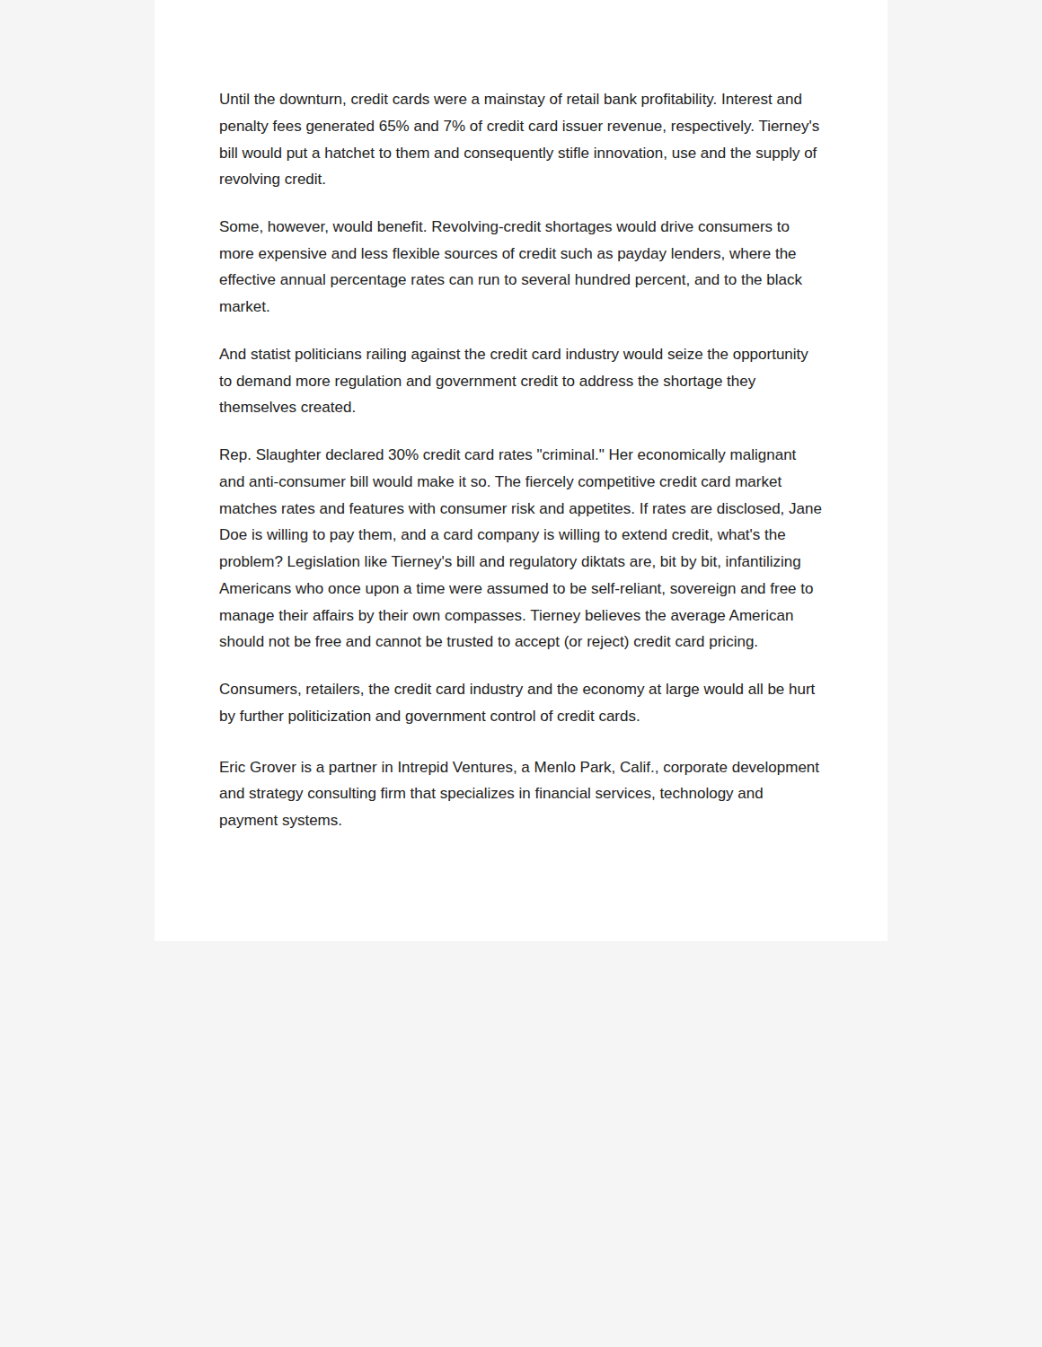Until the downturn, credit cards were a mainstay of retail bank profitability. Interest and penalty fees generated 65% and 7% of credit card issuer revenue, respectively. Tierney's bill would put a hatchet to them and consequently stifle innovation, use and the supply of revolving credit.
Some, however, would benefit. Revolving-credit shortages would drive consumers to more expensive and less flexible sources of credit such as payday lenders, where the effective annual percentage rates can run to several hundred percent, and to the black market.
And statist politicians railing against the credit card industry would seize the opportunity to demand more regulation and government credit to address the shortage they themselves created.
Rep. Slaughter declared 30% credit card rates "criminal." Her economically malignant and anti-consumer bill would make it so. The fiercely competitive credit card market matches rates and features with consumer risk and appetites. If rates are disclosed, Jane Doe is willing to pay them, and a card company is willing to extend credit, what's the problem? Legislation like Tierney's bill and regulatory diktats are, bit by bit, infantilizing Americans who once upon a time were assumed to be self-reliant, sovereign and free to manage their affairs by their own compasses. Tierney believes the average American should not be free and cannot be trusted to accept (or reject) credit card pricing.
Consumers, retailers, the credit card industry and the economy at large would all be hurt by further politicization and government control of credit cards.
Eric Grover is a partner in Intrepid Ventures, a Menlo Park, Calif., corporate development and strategy consulting firm that specializes in financial services, technology and payment systems.